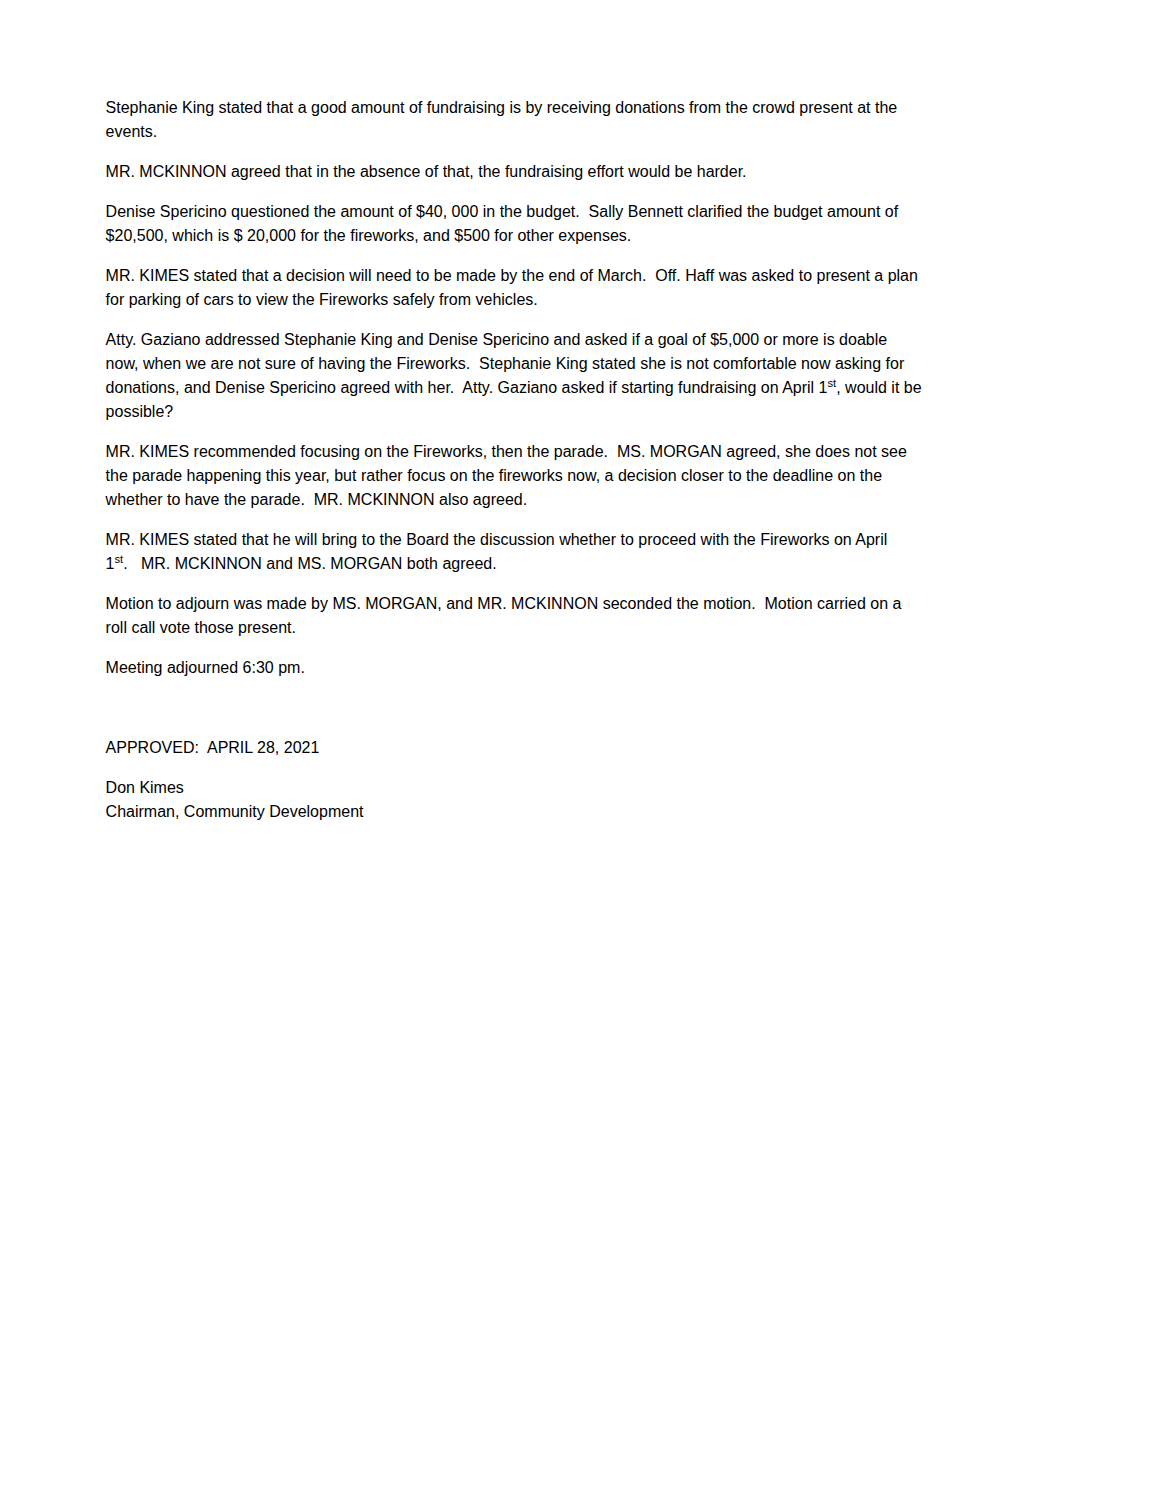Stephanie King stated that a good amount of fundraising is by receiving donations from the crowd present at the events.
MR. MCKINNON agreed that in the absence of that, the fundraising effort would be harder.
Denise Spericino questioned the amount of $40, 000 in the budget. Sally Bennett clarified the budget amount of $20,500, which is $ 20,000 for the fireworks, and $500 for other expenses.
MR. KIMES stated that a decision will need to be made by the end of March. Off. Haff was asked to present a plan for parking of cars to view the Fireworks safely from vehicles.
Atty. Gaziano addressed Stephanie King and Denise Spericino and asked if a goal of $5,000 or more is doable now, when we are not sure of having the Fireworks. Stephanie King stated she is not comfortable now asking for donations, and Denise Spericino agreed with her. Atty. Gaziano asked if starting fundraising on April 1st, would it be possible?
MR. KIMES recommended focusing on the Fireworks, then the parade. MS. MORGAN agreed, she does not see the parade happening this year, but rather focus on the fireworks now, a decision closer to the deadline on the whether to have the parade. MR. MCKINNON also agreed.
MR. KIMES stated that he will bring to the Board the discussion whether to proceed with the Fireworks on April 1st. MR. MCKINNON and MS. MORGAN both agreed.
Motion to adjourn was made by MS. MORGAN, and MR. MCKINNON seconded the motion. Motion carried on a roll call vote those present.
Meeting adjourned 6:30 pm.
APPROVED: APRIL 28, 2021
Don Kimes
Chairman, Community Development